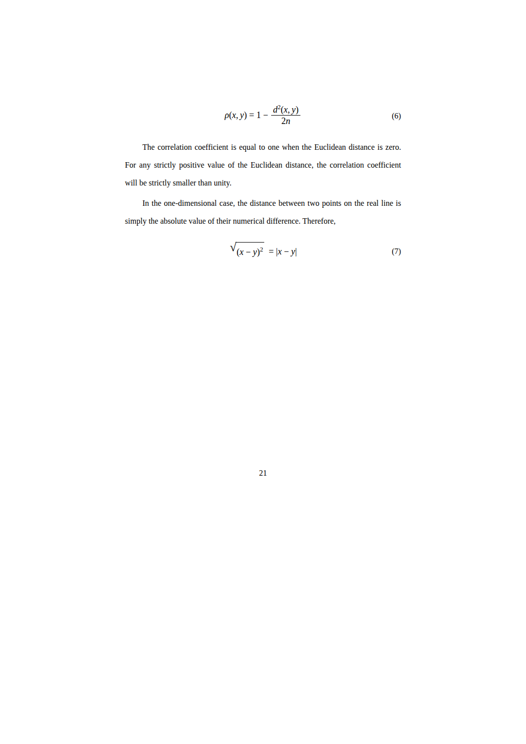ρ(x, y) = 1 − d2(x, y) 2n
(6)
The correlation coefficient is equal to one when the Euclidean distance is zero. For any strictly positive value of the Euclidean distance, the correlation coefficient will be strictly smaller than unity.
In the one-dimensional case, the distance between two points on the real line is simply the absolute value of their numerical difference. Therefore,
(x − y)2 = |x − y|
(7)
21